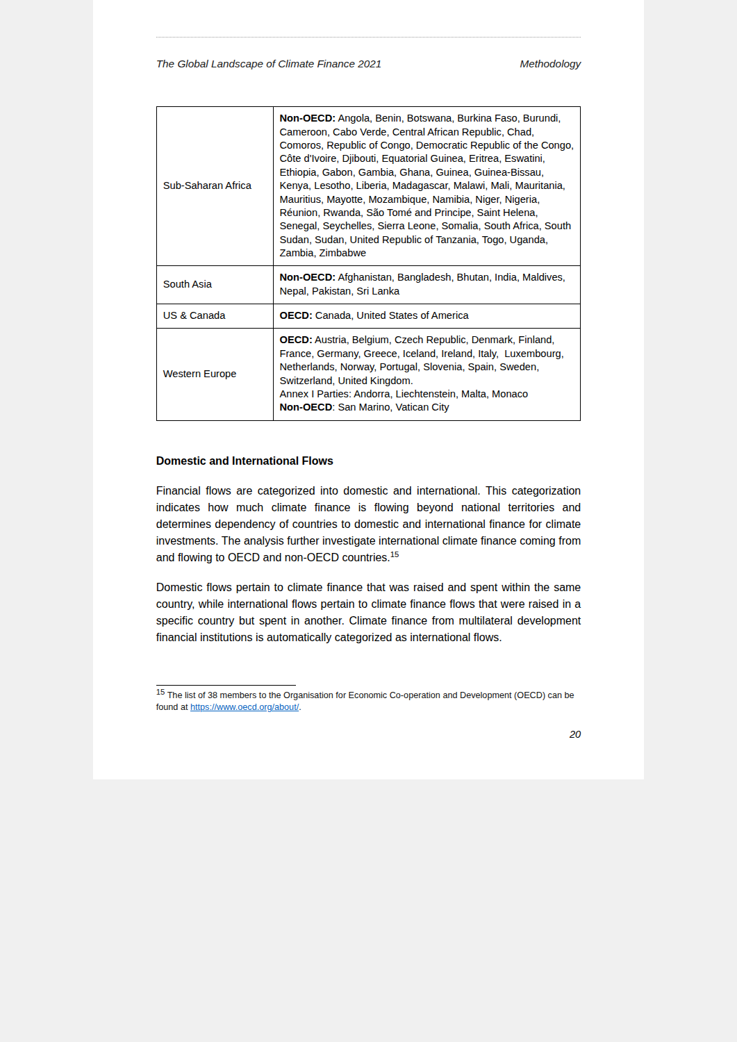The Global Landscape of Climate Finance 2021
Methodology
| Sub-Saharan Africa | Non-OECD: Angola, Benin, Botswana, Burkina Faso, Burundi, Cameroon, Cabo Verde, Central African Republic, Chad, Comoros, Republic of Congo, Democratic Republic of the Congo, Côte d'Ivoire, Djibouti, Equatorial Guinea, Eritrea, Eswatini, Ethiopia, Gabon, Gambia, Ghana, Guinea, Guinea-Bissau, Kenya, Lesotho, Liberia, Madagascar, Malawi, Mali, Mauritania, Mauritius, Mayotte, Mozambique, Namibia, Niger, Nigeria, Réunion, Rwanda, São Tomé and Principe, Saint Helena, Senegal, Seychelles, Sierra Leone, Somalia, South Africa, South Sudan, Sudan, United Republic of Tanzania, Togo, Uganda, Zambia, Zimbabwe |
| South Asia | Non-OECD: Afghanistan, Bangladesh, Bhutan, India, Maldives, Nepal, Pakistan, Sri Lanka |
| US & Canada | OECD: Canada, United States of America |
| Western Europe | OECD: Austria, Belgium, Czech Republic, Denmark, Finland, France, Germany, Greece, Iceland, Ireland, Italy, Luxembourg, Netherlands, Norway, Portugal, Slovenia, Spain, Sweden, Switzerland, United Kingdom. Annex I Parties: Andorra, Liechtenstein, Malta, Monaco Non-OECD : San Marino, Vatican City |
Domestic and International Flows
Financial flows are categorized into domestic and international. This categorization indicates how much climate finance is flowing beyond national territories and determines dependency of countries to domestic and international finance for climate investments. The analysis further investigate international climate finance coming from and flowing to OECD and non-OECD countries.15
Domestic flows pertain to climate finance that was raised and spent within the same country, while international flows pertain to climate finance flows that were raised in a specific country but spent in another. Climate finance from multilateral development financial institutions is automatically categorized as international flows.
15 The list of 38 members to the Organisation for Economic Co-operation and Development (OECD) can be found at https://www.oecd.org/about/.
20